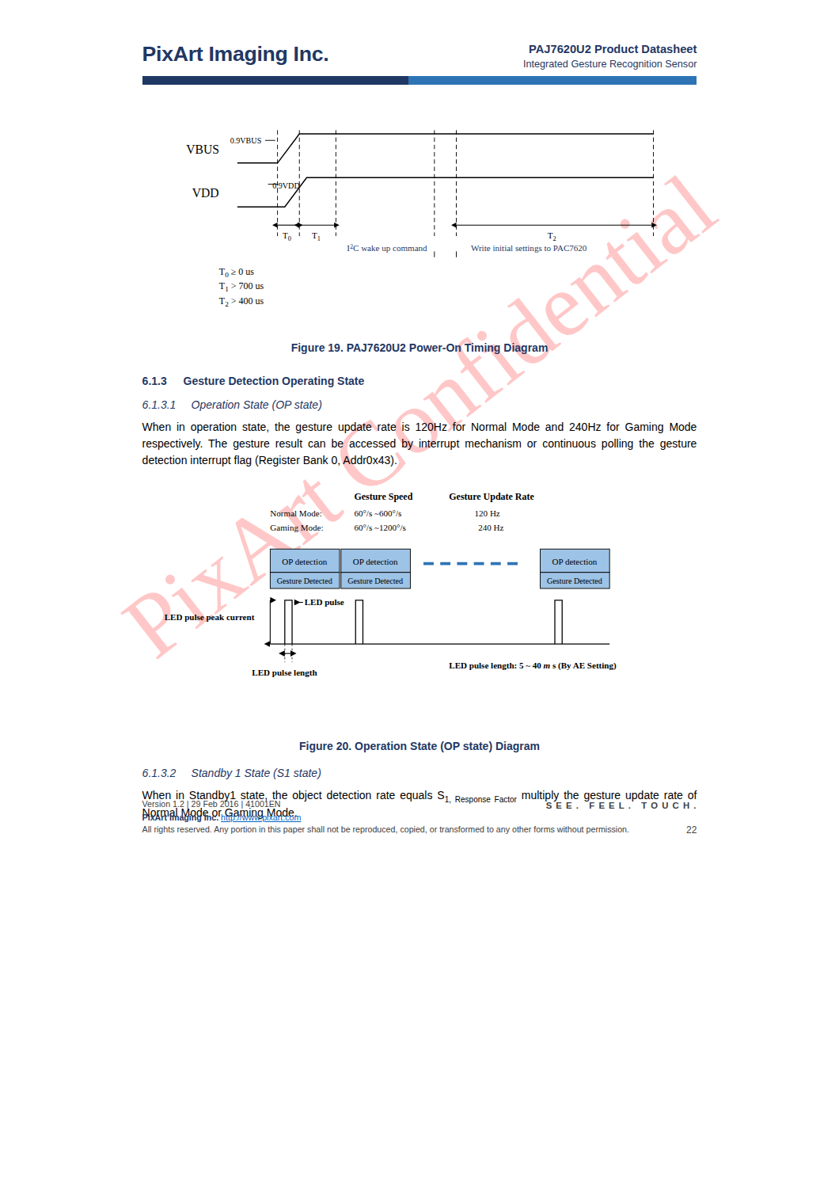PixArt Imaging Inc.
PAJ7620U2 Product Datasheet
Integrated Gesture Recognition Sensor
PixArt Confidential
VBUS VDD 0.9VBUS 0.9VDD T0 T1 T2 I2C wake up command Write initial settings to PAC7620 T0 ≥ 0 us T1 > 700 us T2 > 400 us
Figure 19. PAJ7620U2 Power-On Timing Diagram
6.1.3 Gesture Detection Operating State
6.1.3.1 Operation State (OP state)
When in operation state, the gesture update rate is 120Hz for Normal Mode and 240Hz for Gaming Mode respectively. The gesture result can be accessed by interrupt mechanism or continuous polling the gesture detection interrupt flag (Register Bank 0, Addr0x43).
Gesture Speed Gesture Update Rate Normal Mode: 60°/s ~600°/s 120 Hz Gaming Mode: 60°/s ~1200°/s 240 Hz OP detection Gesture Detected OP detection Gesture Detected OP detection Gesture Detected LED pulse peak current LED pulse LED pulse length LED pulse length: 5 ~ 40 m s (By AE Setting)
Figure 20. Operation State (OP state) Diagram
6.1.3.2 Standby 1 State (S1 state)
When in Standby1 state, the object detection rate equals S1, Response Factor multiply the gesture update rate of Normal Mode or Gaming Mode.
Version 1.2 | 29 Feb 2016 | 41001EN
S E E . F E E L . T O U C H .
PixArt Imaging Inc. http://www.pixart.com
All rights reserved. Any portion in this paper shall not be reproduced, copied, or transformed to any other forms without permission.
22